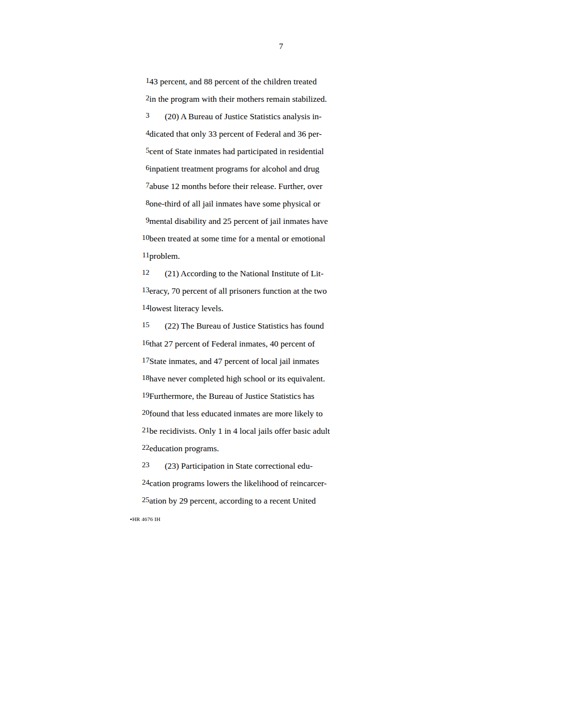7
| 1 | 43 percent, and 88 percent of the children treated |
| 2 | in the program with their mothers remain stabilized. |
| 3 | (20) A Bureau of Justice Statistics analysis in- |
| 4 | dicated that only 33 percent of Federal and 36 per- |
| 5 | cent of State inmates had participated in residential |
| 6 | inpatient treatment programs for alcohol and drug |
| 7 | abuse 12 months before their release. Further, over |
| 8 | one-third of all jail inmates have some physical or |
| 9 | mental disability and 25 percent of jail inmates have |
| 10 | been treated at some time for a mental or emotional |
| 11 | problem. |
| 12 | (21) According to the National Institute of Lit- |
| 13 | eracy, 70 percent of all prisoners function at the two |
| 14 | lowest literacy levels. |
| 15 | (22) The Bureau of Justice Statistics has found |
| 16 | that 27 percent of Federal inmates, 40 percent of |
| 17 | State inmates, and 47 percent of local jail inmates |
| 18 | have never completed high school or its equivalent. |
| 19 | Furthermore, the Bureau of Justice Statistics has |
| 20 | found that less educated inmates are more likely to |
| 21 | be recidivists. Only 1 in 4 local jails offer basic adult |
| 22 | education programs. |
| 23 | (23) Participation in State correctional edu- |
| 24 | cation programs lowers the likelihood of reincarcer- |
| 25 | ation by 29 percent, according to a recent United |
•HR 4676 IH